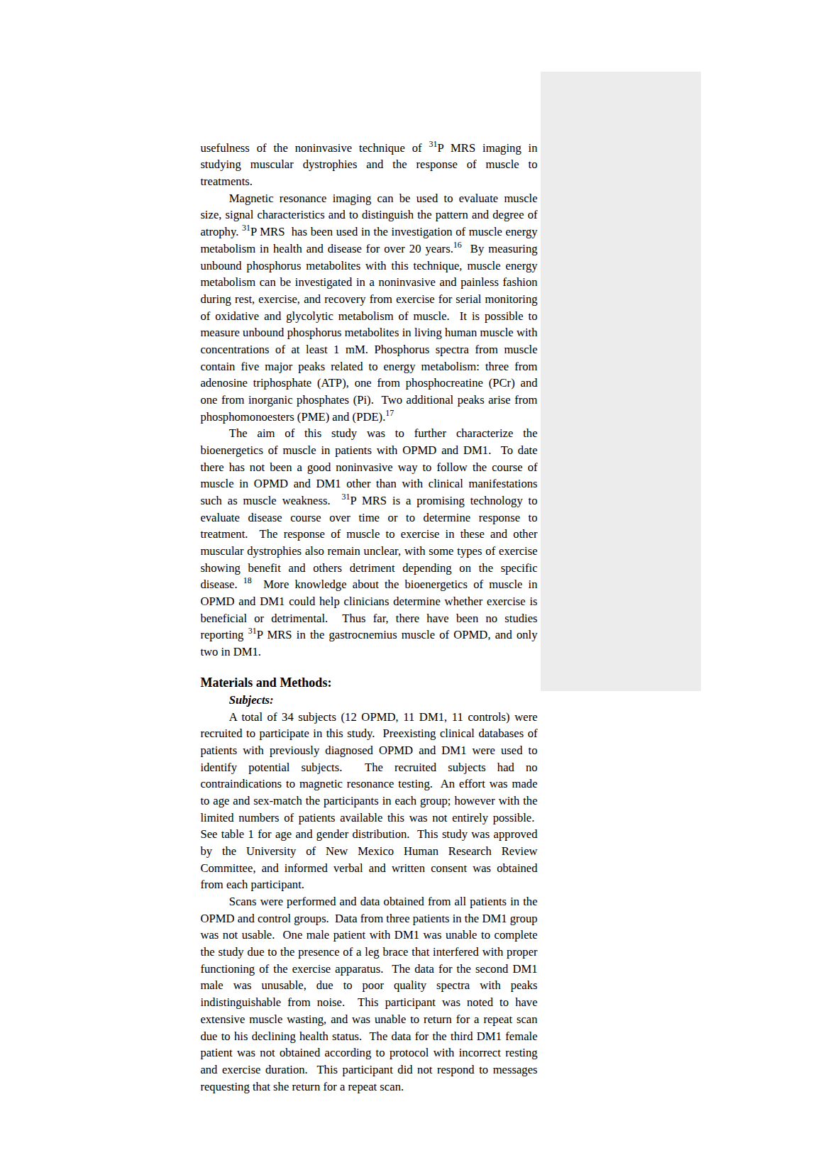usefulness of the noninvasive technique of 31P MRS imaging in studying muscular dystrophies and the response of muscle to treatments.
Magnetic resonance imaging can be used to evaluate muscle size, signal characteristics and to distinguish the pattern and degree of atrophy. 31P MRS has been used in the investigation of muscle energy metabolism in health and disease for over 20 years.16 By measuring unbound phosphorus metabolites with this technique, muscle energy metabolism can be investigated in a noninvasive and painless fashion during rest, exercise, and recovery from exercise for serial monitoring of oxidative and glycolytic metabolism of muscle. It is possible to measure unbound phosphorus metabolites in living human muscle with concentrations of at least 1 mM. Phosphorus spectra from muscle contain five major peaks related to energy metabolism: three from adenosine triphosphate (ATP), one from phosphocreatine (PCr) and one from inorganic phosphates (Pi). Two additional peaks arise from phosphomonoesters (PME) and (PDE).17
The aim of this study was to further characterize the bioenergetics of muscle in patients with OPMD and DM1. To date there has not been a good noninvasive way to follow the course of muscle in OPMD and DM1 other than with clinical manifestations such as muscle weakness. 31P MRS is a promising technology to evaluate disease course over time or to determine response to treatment. The response of muscle to exercise in these and other muscular dystrophies also remain unclear, with some types of exercise showing benefit and others detriment depending on the specific disease. 18 More knowledge about the bioenergetics of muscle in OPMD and DM1 could help clinicians determine whether exercise is beneficial or detrimental. Thus far, there have been no studies reporting 31P MRS in the gastrocnemius muscle of OPMD, and only two in DM1.
Materials and Methods:
Subjects:
A total of 34 subjects (12 OPMD, 11 DM1, 11 controls) were recruited to participate in this study. Preexisting clinical databases of patients with previously diagnosed OPMD and DM1 were used to identify potential subjects. The recruited subjects had no contraindications to magnetic resonance testing. An effort was made to age and sex-match the participants in each group; however with the limited numbers of patients available this was not entirely possible. See table 1 for age and gender distribution. This study was approved by the University of New Mexico Human Research Review Committee, and informed verbal and written consent was obtained from each participant.
Scans were performed and data obtained from all patients in the OPMD and control groups. Data from three patients in the DM1 group was not usable. One male patient with DM1 was unable to complete the study due to the presence of a leg brace that interfered with proper functioning of the exercise apparatus. The data for the second DM1 male was unusable, due to poor quality spectra with peaks indistinguishable from noise. This participant was noted to have extensive muscle wasting, and was unable to return for a repeat scan due to his declining health status. The data for the third DM1 female patient was not obtained according to protocol with incorrect resting and exercise duration. This participant did not respond to messages requesting that she return for a repeat scan.